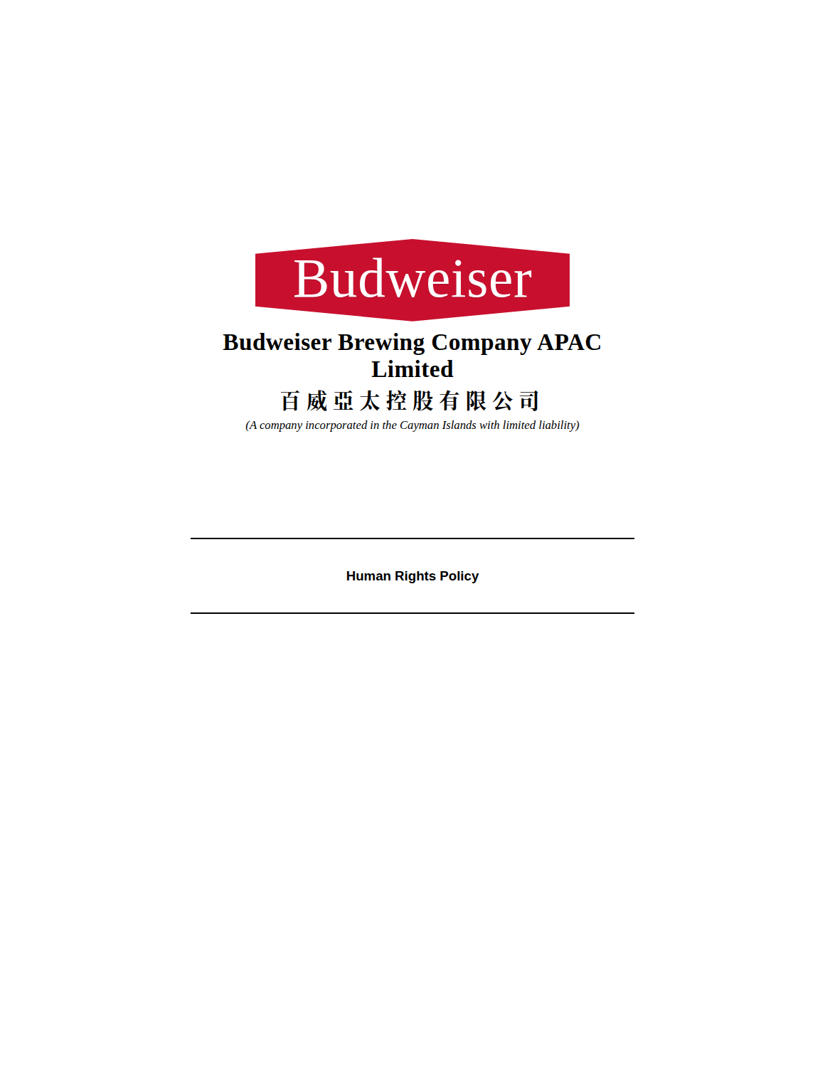Budweiser
Budweiser Brewing Company APAC Limited
百威亞太控股有限公司
(A company incorporated in the Cayman Islands with limited liability)
Human Rights Policy